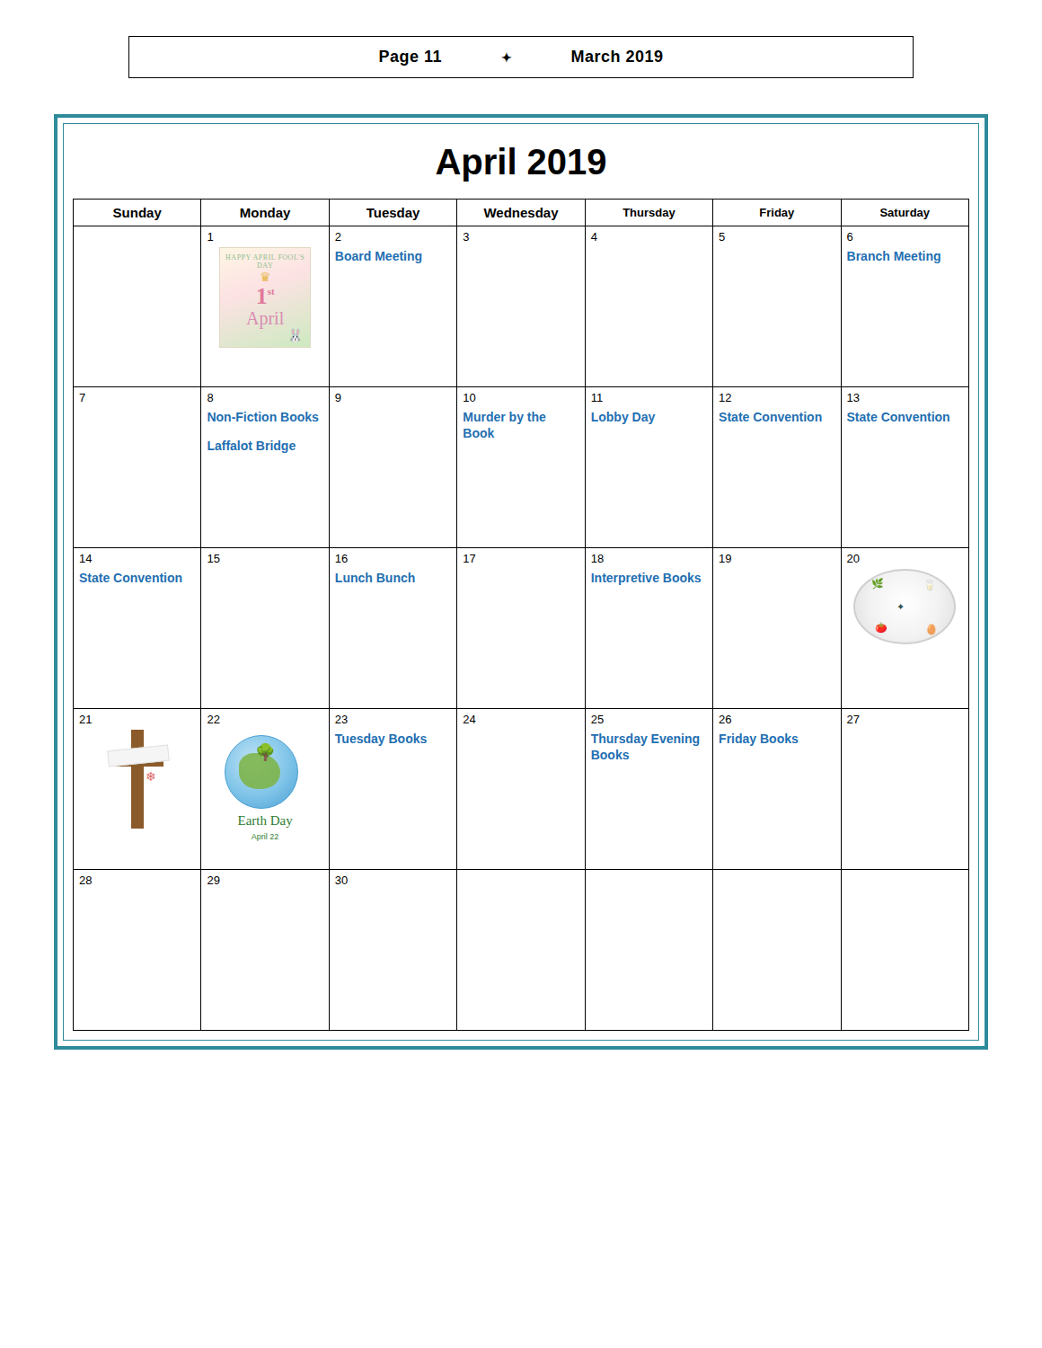Page 11 ✦ March 2019
April 2019
| Sunday | Monday | Tuesday | Wednesday | Thursday | Friday | Saturday |
| --- | --- | --- | --- | --- | --- | --- |
| | 1 HAPPY APRIL FOOL'S DAY ♛ 1 st April 🐰 | 2 Board Meeting | 3 | 4 | 5 | 6 Branch Meeting |
| 7 | 8 Non-Fiction Books Laffalot Bridge | 9 | 10 Murder by the Book | 11 Lobby Day | 12 State Convention | 13 State Convention |
| 14 State Convention | 15 | 16 Lunch Bunch | 17 | 18 Interpretive Books | 19 | 20 🌿 🥛 🍅 🥚 ✦ |
| 21 ❄ | 22 🌳 Earth Day April 22 | 23 Tuesday Books | 24 | 25 Thursday Evening Books | 26 Friday Books | 27 |
| 28 | 29 | 30 | | | | |